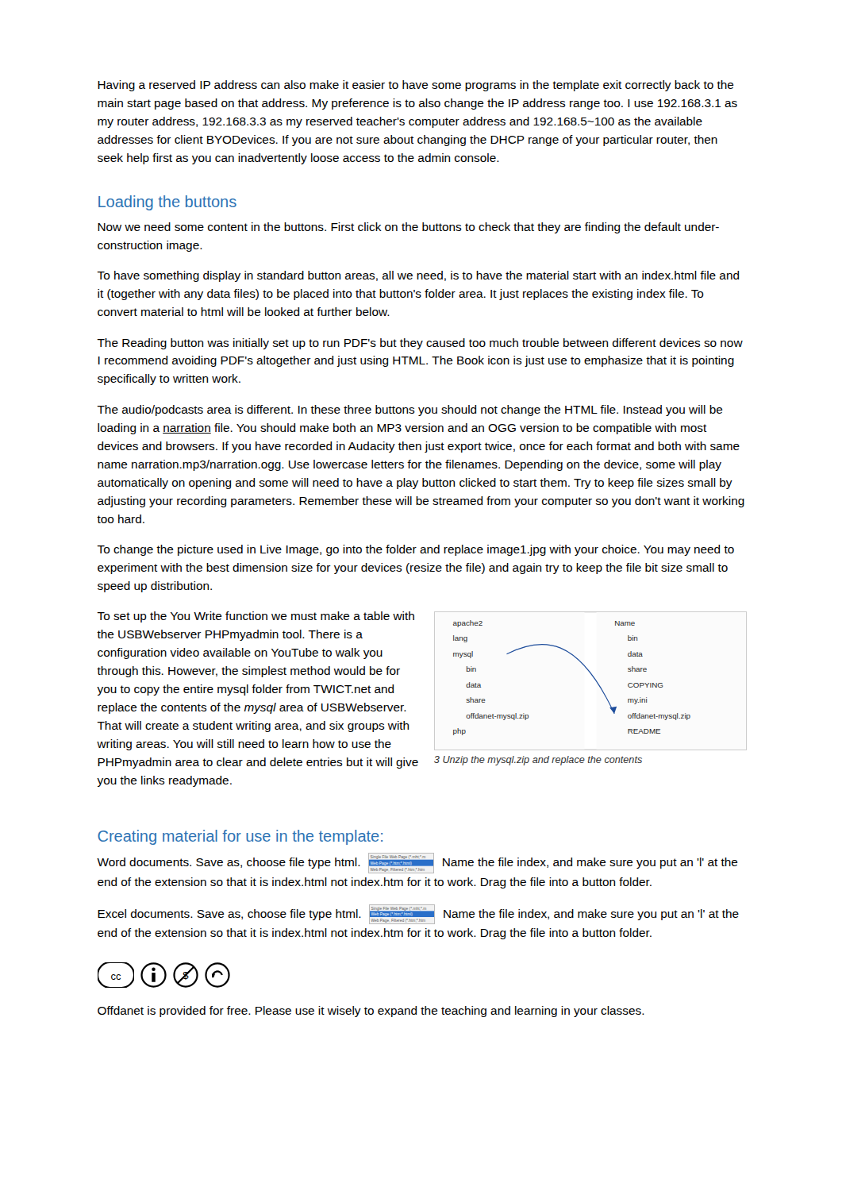Having a reserved IP address can also make it easier to have some programs in the template exit correctly back to the main start page based on that address. My preference is to also change the IP address range too. I use 192.168.3.1 as my router address, 192.168.3.3 as my reserved teacher's computer address and 192.168.5~100 as the available addresses for client BYODevices. If you are not sure about changing the DHCP range of your particular router, then seek help first as you can inadvertently loose access to the admin console.
Loading the buttons
Now we need some content in the buttons. First click on the buttons to check that they are finding the default under-construction image.
To have something display in standard button areas, all we need, is to have the material start with an index.html file and it (together with any data files) to be placed into that button's folder area. It just replaces the existing index file. To convert material to html will be looked at further below.
The Reading button was initially set up to run PDF's but they caused too much trouble between different devices so now I recommend avoiding PDF's altogether and just using HTML. The Book icon is just use to emphasize that it is pointing specifically to written work.
The audio/podcasts area is different. In these three buttons you should not change the HTML file. Instead you will be loading in a narration file. You should make both an MP3 version and an OGG version to be compatible with most devices and browsers. If you have recorded in Audacity then just export twice, once for each format and both with same name narration.mp3/narration.ogg. Use lowercase letters for the filenames. Depending on the device, some will play automatically on opening and some will need to have a play button clicked to start them. Try to keep file sizes small by adjusting your recording parameters. Remember these will be streamed from your computer so you don't want it working too hard.
To change the picture used in Live Image, go into the folder and replace image1.jpg with your choice. You may need to experiment with the best dimension size for your devices (resize the file) and again try to keep the file bit size small to speed up distribution.
3 Unzip the mysql.zip and replace the contents
To set up the You Write function we must make a table with the USBWebserver PHPmyadmin tool. There is a configuration video available on YouTube to walk you through this. However, the simplest method would be for you to copy the entire mysql folder from TWICT.net and replace the contents of the mysql area of USBWebserver. That will create a student writing area, and six groups with writing areas. You will still need to learn how to use the PHPmyadmin area to clear and delete entries but it will give you the links readymade.
Creating material for use in the template:
Word documents. Save as, choose file type html. Name the file index, and make sure you put an 'l' at the end of the extension so that it is index.html not index.htm for it to work. Drag the file into a button folder.
Excel documents. Save as, choose file type html. Name the file index, and make sure you put an 'l' at the end of the extension so that it is index.html not index.htm for it to work. Drag the file into a button folder.
Offdanet is provided for free. Please use it wisely to expand the teaching and learning in your classes.